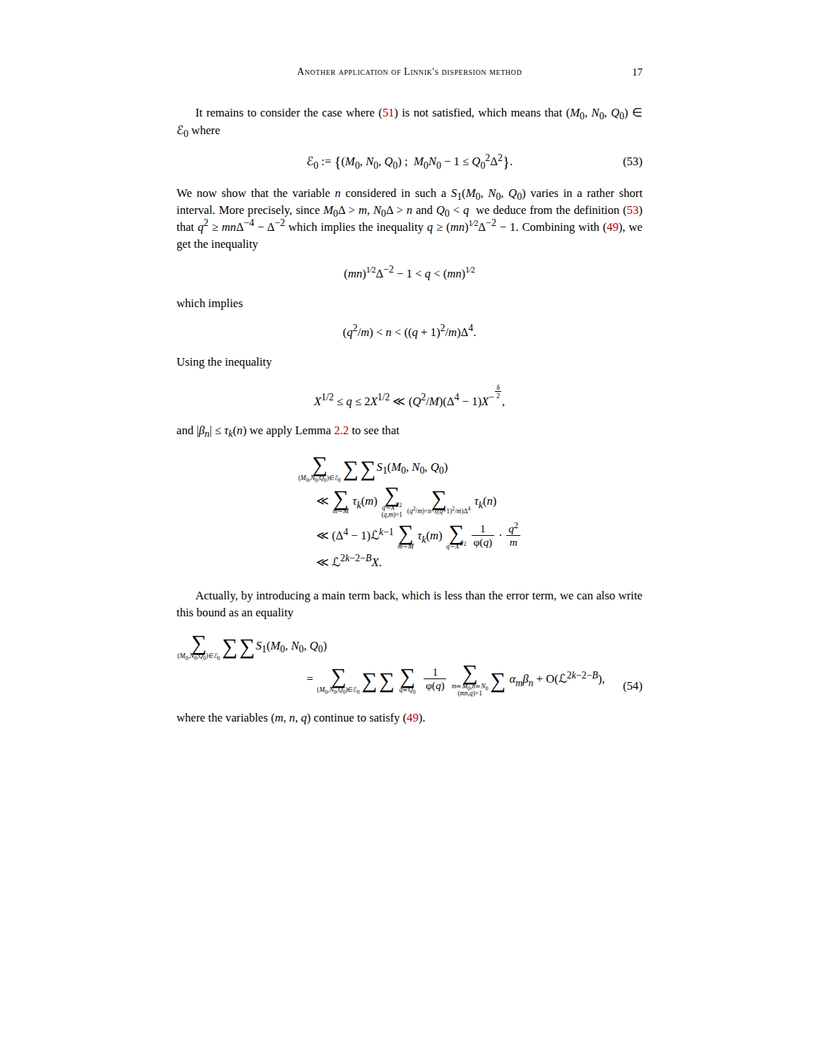Another application of Linnik's dispersion method 17
It remains to consider the case where (51) is not satisfied, which means that (M0, N0, Q0) ∈ ℰ0 where
ℰ0 := {(M0, N0, Q0) ; M0N0 − 1 ≤ Q02Δ2}. (53)
We now show that the variable n considered in such a S1(M0, N0, Q0) varies in a rather short interval. More precisely, since M0Δ > m, N0Δ > n and Q0 < q we deduce from the definition (53) that q2 ≥ mn Δ−4 − Δ−2 which implies the inequality q ≥ (mn)1⁄2Δ−2 − 1. Combining with (49), we get the inequality
(mn)1⁄2Δ−2 − 1 < q < (mn)1⁄2
which implies
(q2/m) < n < ((q + 1)2/m)Δ4.
Using the inequality
X1/2 ≤ q ≤ 2X1/2 ≪ (Q2/M)(Δ4 − 1)X−δ 2,
and |βn| ≤ τk(n) we apply Lemma 2.2 to see that
∑(M0,N0,Q0)∈ℰ0∑∑S1(M0, N0, Q0) ≪ ∑m∼M τk(m) ∑q∼X1/2(q,m)=1 ∑(q2/m)<n<((q+1)2/m)Δ4 τk(n) ≪ (Δ4 − 1)ℒk−1 ∑m∼M τk(m) ∑q∼X1/2 1 φ(q) · q2 m ≪ ℒ2k−2−BX.
Actually, by introducing a main term back, which is less than the error term, we can also write this bound as an equality
∑(M0,N0,Q0)∈ℰ0∑∑S1(M0, N0, Q0) = ∑(M0,N0,Q0)∈ℰ0∑∑ ∑q≃Q0 1 φ(q) ∑m≃M0,n≃N0(mn,q)=1∑ αmβn + O(ℒ2k−2−B), (54)
where the variables (m, n, q) continue to satisfy (49).